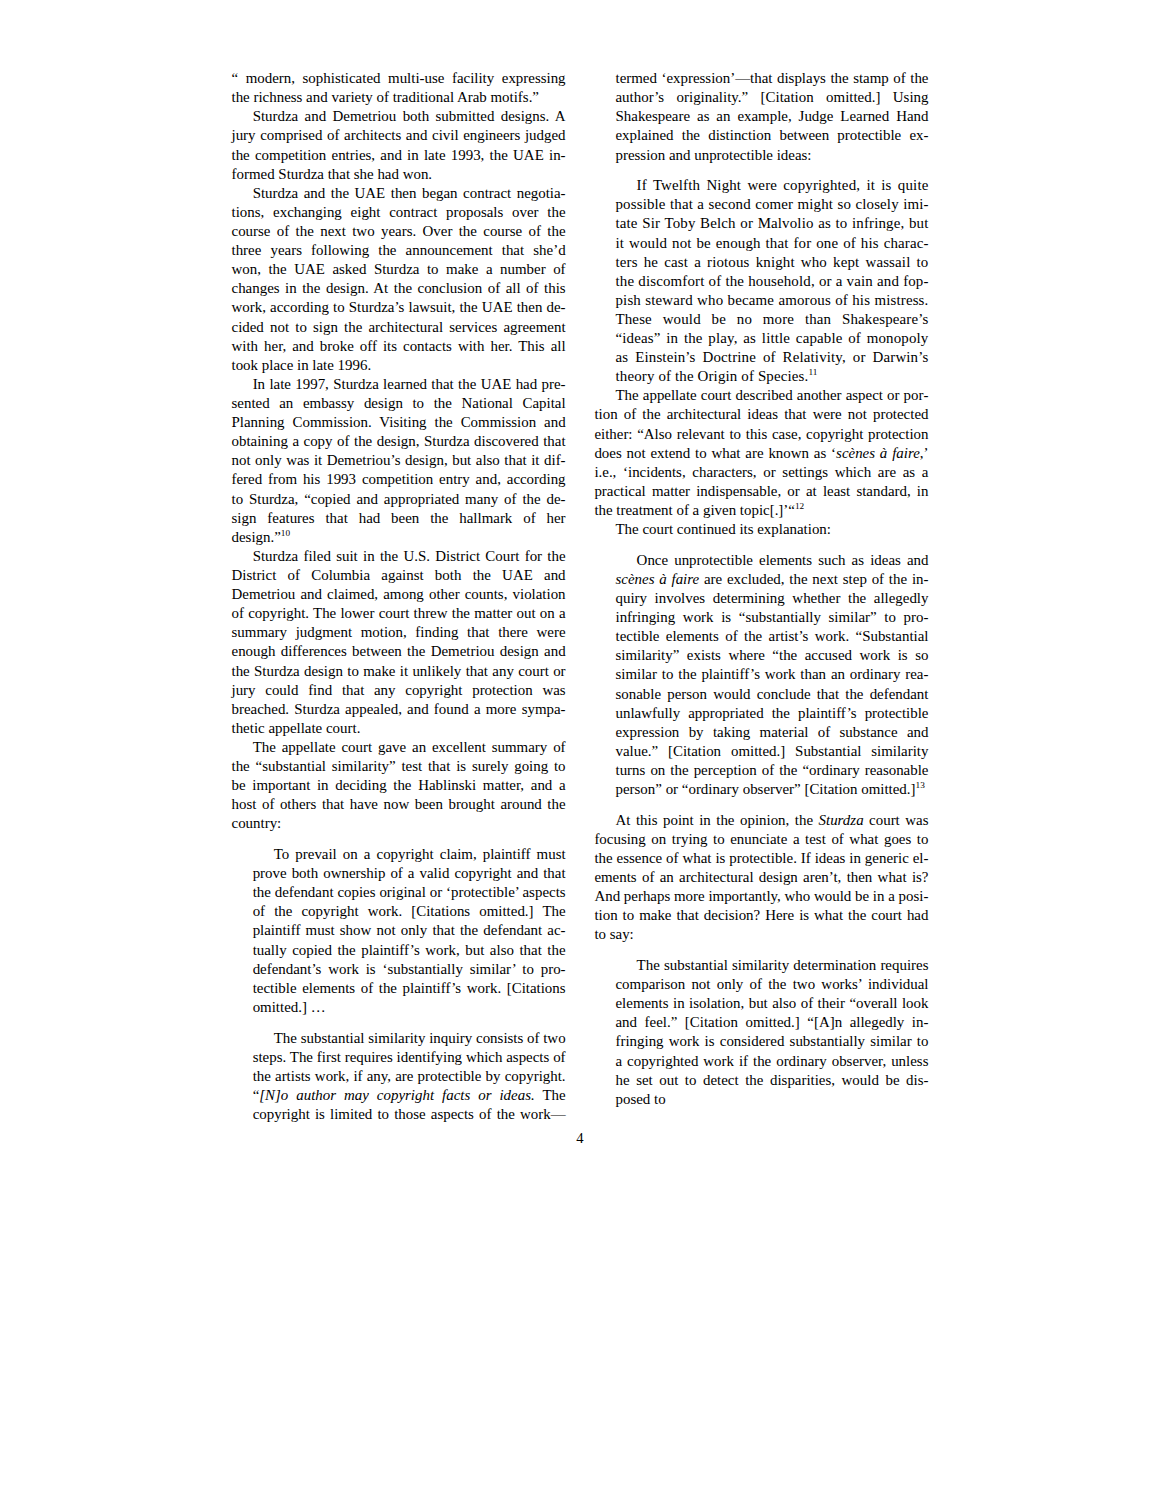“ modern, sophisticated multi-use facility expressing the richness and variety of traditional Arab motifs.”
Sturdza and Demetriou both submitted designs. A jury comprised of architects and civil engineers judged the competition entries, and in late 1993, the UAE informed Sturdza that she had won.
Sturdza and the UAE then began contract negotiations, exchanging eight contract proposals over the course of the next two years. Over the course of the three years following the announcement that she’d won, the UAE asked Sturdza to make a number of changes in the design. At the conclusion of all of this work, according to Sturdza’s lawsuit, the UAE then decided not to sign the architectural services agreement with her, and broke off its contacts with her. This all took place in late 1996.
In late 1997, Sturdza learned that the UAE had presented an embassy design to the National Capital Planning Commission. Visiting the Commission and obtaining a copy of the design, Sturdza discovered that not only was it Demetriou’s design, but also that it differed from his 1993 competition entry and, according to Sturdza, “copied and appropriated many of the design features that had been the hallmark of her design.”10
Sturdza filed suit in the U.S. District Court for the District of Columbia against both the UAE and Demetriou and claimed, among other counts, violation of copyright. The lower court threw the matter out on a summary judgment motion, finding that there were enough differences between the Demetriou design and the Sturdza design to make it unlikely that any court or jury could find that any copyright protection was breached. Sturdza appealed, and found a more sympathetic appellate court.
The appellate court gave an excellent summary of the “substantial similarity” test that is surely going to be important in deciding the Hablinski matter, and a host of others that have now been brought around the country:
To prevail on a copyright claim, plaintiff must prove both ownership of a valid copyright and that the defendant copies original or ‘protectible’ aspects of the copyright work. [Citations omitted.] The plaintiff must show not only that the defendant actually copied the plaintiff’s work, but also that the defendant’s work is ‘substantially similar’ to protectible elements of the plaintiff’s work. [Citations omitted.] …
The substantial similarity inquiry consists of two steps. The first requires identifying which aspects of the artists work, if any, are protectible by copyright. “[N]o author may copyright facts or ideas. The copyright is limited to those aspects of the work—termed ‘expression’—that displays the stamp of the author’s originality.” [Citation omitted.] Using Shakespeare as an example, Judge Learned Hand explained the distinction between protectible expression and unprotectible ideas:
If Twelfth Night were copyrighted, it is quite possible that a second comer might so closely imitate Sir Toby Belch or Malvolio as to infringe, but it would not be enough that for one of his characters he cast a riotous knight who kept wassail to the discomfort of the household, or a vain and foppish steward who became amorous of his mistress. These would be no more than Shakespeare’s “ideas” in the play, as little capable of monopoly as Einstein’s Doctrine of Relativity, or Darwin’s theory of the Origin of Species.11
The appellate court described another aspect or portion of the architectural ideas that were not protected either: “Also relevant to this case, copyright protection does not extend to what are known as ‘scènes à faire,’ i.e., ‘incidents, characters, or settings which are as a practical matter indispensable, or at least standard, in the treatment of a given topic[.]’“12
The court continued its explanation:
Once unprotectible elements such as ideas and scènes à faire are excluded, the next step of the inquiry involves determining whether the allegedly infringing work is “substantially similar” to protectible elements of the artist’s work. “Substantial similarity” exists where “the accused work is so similar to the plaintiff’s work than an ordinary reasonable person would conclude that the defendant unlawfully appropriated the plaintiff’s protectible expression by taking material of substance and value.” [Citation omitted.] Substantial similarity turns on the perception of the “ordinary reasonable person” or “ordinary observer” [Citation omitted.]13
At this point in the opinion, the Sturdza court was focusing on trying to enunciate a test of what goes to the essence of what is protectible. If ideas in generic elements of an architectural design aren’t, then what is? And perhaps more importantly, who would be in a position to make that decision? Here is what the court had to say:
The substantial similarity determination requires comparison not only of the two works’ individual elements in isolation, but also of their “overall look and feel.” [Citation omitted.] “[A]n allegedly infringing work is considered substantially similar to a copyrighted work if the ordinary observer, unless he set out to detect the disparities, would be disposed to
4